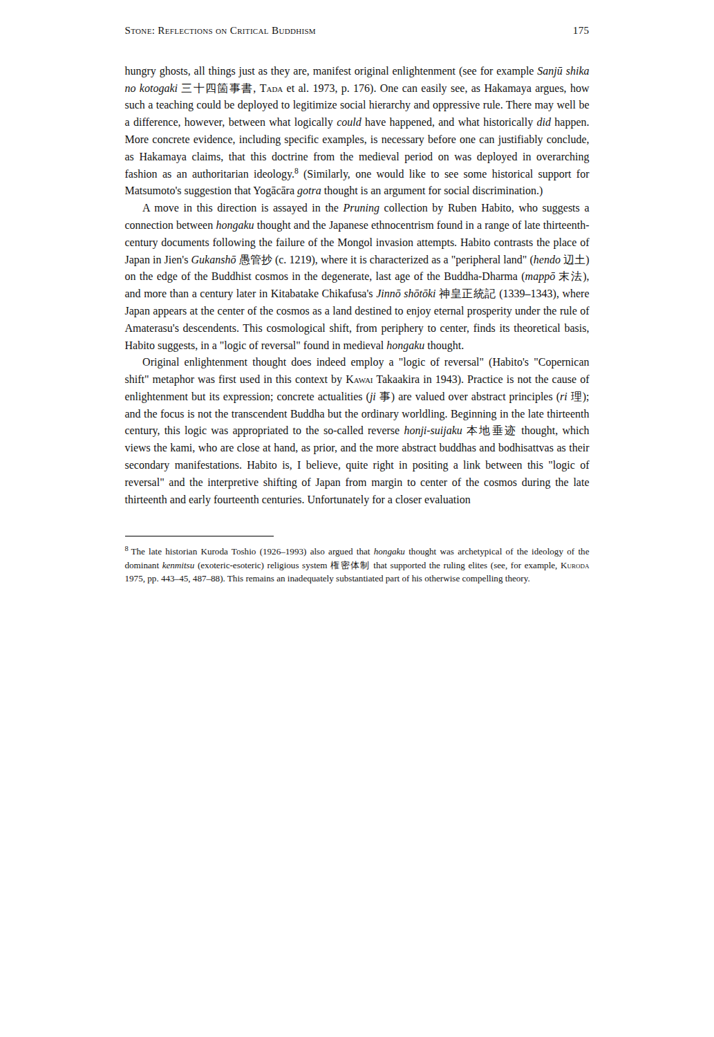Stone: Reflections on Critical Buddhism 175
hungry ghosts, all things just as they are, manifest original enlightenment (see for example Sanjū shika no kotogaki 三十四箇事書, Tada et al. 1973, p. 176). One can easily see, as Hakamaya argues, how such a teaching could be deployed to legitimize social hierarchy and oppressive rule. There may well be a difference, however, between what logically could have happened, and what historically did happen. More concrete evidence, including specific examples, is necessary before one can justifiably conclude, as Hakamaya claims, that this doctrine from the medieval period on was deployed in overarching fashion as an authoritarian ideology.8 (Similarly, one would like to see some historical support for Matsumoto's suggestion that Yogācāra gotra thought is an argument for social discrimination.)
A move in this direction is assayed in the Pruning collection by Ruben Habito, who suggests a connection between hongaku thought and the Japanese ethnocentrism found in a range of late thirteenth-century documents following the failure of the Mongol invasion attempts. Habito contrasts the place of Japan in Jien's Gukanshō 愚管抄 (c. 1219), where it is characterized as a "peripheral land" (hendo 辺土) on the edge of the Buddhist cosmos in the degenerate, last age of the Buddha-Dharma (mappō 末法), and more than a century later in Kitabatake Chikafusa's Jinnō shōtōki 神皇正統記 (1339–1343), where Japan appears at the center of the cosmos as a land destined to enjoy eternal prosperity under the rule of Amaterasu's descendents. This cosmological shift, from periphery to center, finds its theoretical basis, Habito suggests, in a "logic of reversal" found in medieval hongaku thought.
Original enlightenment thought does indeed employ a "logic of reversal" (Habito's "Copernican shift" metaphor was first used in this context by Kawai Takaakira in 1943). Practice is not the cause of enlightenment but its expression; concrete actualities (ji 事) are valued over abstract principles (ri 理); and the focus is not the transcendent Buddha but the ordinary worldling. Beginning in the late thirteenth century, this logic was appropriated to the so-called reverse honji-suijaku 本地垂迹 thought, which views the kami, who are close at hand, as prior, and the more abstract buddhas and bodhisattvas as their secondary manifestations. Habito is, I believe, quite right in positing a link between this "logic of reversal" and the interpretive shifting of Japan from margin to center of the cosmos during the late thirteenth and early fourteenth centuries. Unfortunately for a closer evaluation
8 The late historian Kuroda Toshio (1926–1993) also argued that hongaku thought was archetypical of the ideology of the dominant kenmitsu (exoteric-esoteric) religious system 権密体制 that supported the ruling elites (see, for example, Kuroda 1975, pp. 443–45, 487–88). This remains an inadequately substantiated part of his otherwise compelling theory.